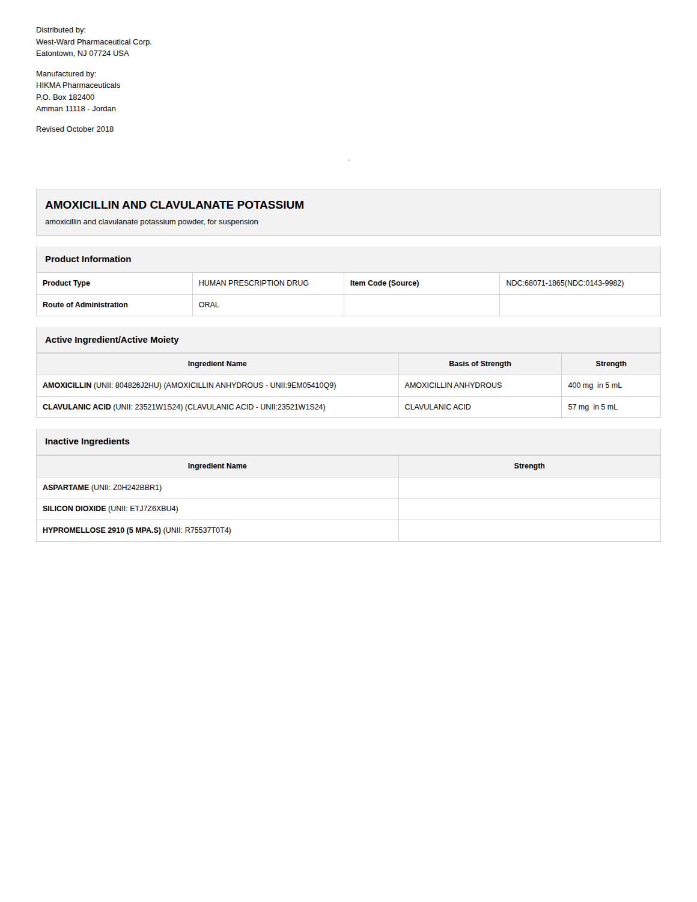Distributed by:
West-Ward Pharmaceutical Corp.
Eatontown, NJ 07724 USA
Manufactured by:
HIKMA Pharmaceuticals
P.O. Box 182400
Amman 11118 - Jordan
Revised October 2018
AMOXICILLIN AND CLAVULANATE POTASSIUM
amoxicillin and clavulanate potassium powder, for suspension
Product Information
| Product Type | HUMAN PRESCRIPTION DRUG | Item Code (Source) | NDC:68071-1865(NDC:0143-9982) |
| Route of Administration | ORAL | | |
Active Ingredient/Active Moiety
| Ingredient Name | Basis of Strength | Strength |
| --- | --- | --- |
| AMOXICILLIN (UNII: 804826J2HU) (AMOXICILLIN ANHYDROUS - UNII:9EM05410Q9) | AMOXICILLIN ANHYDROUS | 400 mg in 5 mL |
| CLAVULANIC ACID (UNII: 23521W1S24) (CLAVULANIC ACID - UNII:23521W1S24) | CLAVULANIC ACID | 57 mg in 5 mL |
Inactive Ingredients
| Ingredient Name | Strength |
| --- | --- |
| ASPARTAME (UNII: Z0H242BBR1) | |
| SILICON DIOXIDE (UNII: ETJ7Z6XBU4) | |
| HYPROMELLOSE 2910 (5 MPA.S) (UNII: R75537T0T4) | |